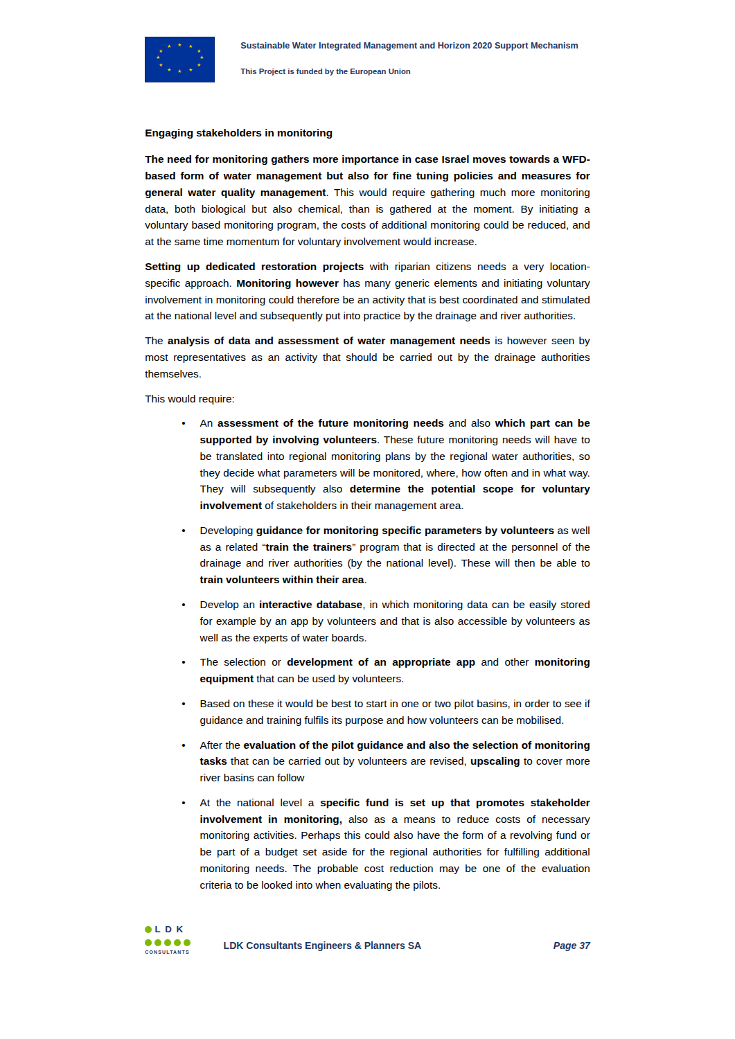★ ★ ★ ★ ★ ★ ★ ★ ★ ★ ★ ★
Sustainable Water Integrated Management and Horizon 2020 Support Mechanism
This Project is funded by the European Union
Engaging stakeholders in monitoring
The need for monitoring gathers more importance in case Israel moves towards a WFD-based form of water management but also for fine tuning policies and measures for general water quality management. This would require gathering much more monitoring data, both biological but also chemical, than is gathered at the moment. By initiating a voluntary based monitoring program, the costs of additional monitoring could be reduced, and at the same time momentum for voluntary involvement would increase.
Setting up dedicated restoration projects with riparian citizens needs a very location-specific approach. Monitoring however has many generic elements and initiating voluntary involvement in monitoring could therefore be an activity that is best coordinated and stimulated at the national level and subsequently put into practice by the drainage and river authorities.
The analysis of data and assessment of water management needs is however seen by most representatives as an activity that should be carried out by the drainage authorities themselves.
This would require:
An assessment of the future monitoring needs and also which part can be supported by involving volunteers. These future monitoring needs will have to be translated into regional monitoring plans by the regional water authorities, so they decide what parameters will be monitored, where, how often and in what way. They will subsequently also determine the potential scope for voluntary involvement of stakeholders in their management area.
Developing guidance for monitoring specific parameters by volunteers as well as a related “train the trainers” program that is directed at the personnel of the drainage and river authorities (by the national level). These will then be able to train volunteers within their area.
Develop an interactive database, in which monitoring data can be easily stored for example by an app by volunteers and that is also accessible by volunteers as well as the experts of water boards.
The selection or development of an appropriate app and other monitoring equipment that can be used by volunteers.
Based on these it would be best to start in one or two pilot basins, in order to see if guidance and training fulfils its purpose and how volunteers can be mobilised.
After the evaluation of the pilot guidance and also the selection of monitoring tasks that can be carried out by volunteers are revised, upscaling to cover more river basins can follow
At the national level a specific fund is set up that promotes stakeholder involvement in monitoring, also as a means to reduce costs of necessary monitoring activities. Perhaps this could also have the form of a revolving fund or be part of a budget set aside for the regional authorities for fulfilling additional monitoring needs. The probable cost reduction may be one of the evaluation criteria to be looked into when evaluating the pilots.
L D K
CONSULTANTS
LDK Consultants Engineers & Planners SA Page 37